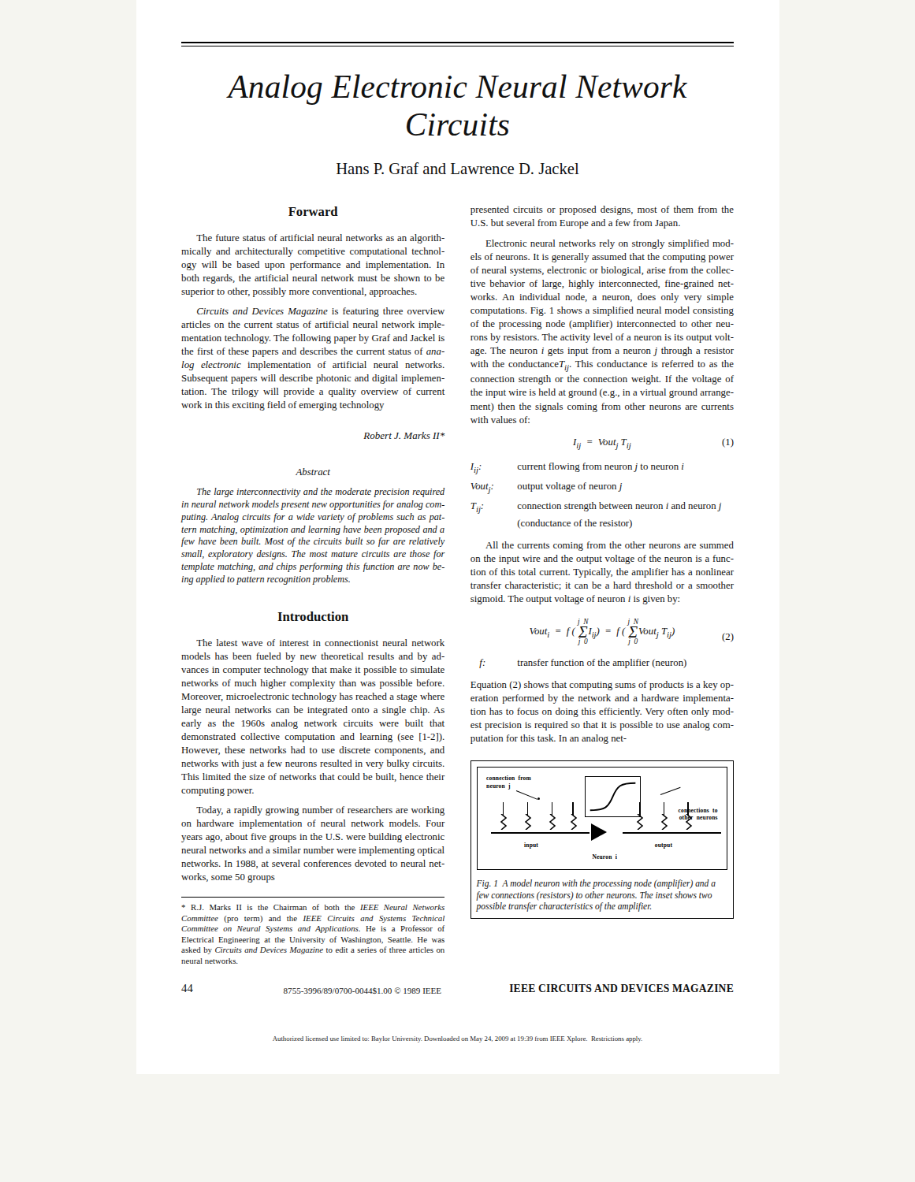Analog Electronic Neural Network Circuits
Hans P. Graf and Lawrence D. Jackel
Forward
The future status of artificial neural networks as an algorithmically and architecturally competitive computational technology will be based upon performance and implementation. In both regards, the artificial neural network must be shown to be superior to other, possibly more conventional, approaches.
Circuits and Devices Magazine is featuring three overview articles on the current status of artificial neural network implementation technology. The following paper by Graf and Jackel is the first of these papers and describes the current status of analog electronic implementation of artificial neural networks. Subsequent papers will describe photonic and digital implementation. The trilogy will provide a quality overview of current work in this exciting field of emerging technology
Robert J. Marks II*
Abstract
The large interconnectivity and the moderate precision required in neural network models present new opportunities for analog computing. Analog circuits for a wide variety of problems such as pattern matching, optimization and learning have been proposed and a few have been built. Most of the circuits built so far are relatively small, exploratory designs. The most mature circuits are those for template matching, and chips performing this function are now being applied to pattern recognition problems.
Introduction
The latest wave of interest in connectionist neural network models has been fueled by new theoretical results and by advances in computer technology that make it possible to simulate networks of much higher complexity than was possible before. Moreover, microelectronic technology has reached a stage where large neural networks can be integrated onto a single chip. As early as the 1960s analog network circuits were built that demonstrated collective computation and learning (see [1-2]). However, these networks had to use discrete components, and networks with just a few neurons resulted in very bulky circuits. This limited the size of networks that could be built, hence their computing power.
Today, a rapidly growing number of researchers are working on hardware implementation of neural network models. Four years ago, about five groups in the U.S. were building electronic neural networks and a similar number were implementing optical networks. In 1988, at several conferences devoted to neural networks, some 50 groups
* R.J. Marks II is the Chairman of both the IEEE Neural Networks Committee (pro term) and the IEEE Circuits and Systems Technical Committee on Neural Systems and Applications. He is a Professor of Electrical Engineering at the University of Washington, Seattle. He was asked by Circuits and Devices Magazine to edit a series of three articles on neural networks.
presented circuits or proposed designs, most of them from the U.S. but several from Europe and a few from Japan.
Electronic neural networks rely on strongly simplified models of neurons. It is generally assumed that the computing power of neural systems, electronic or biological, arise from the collective behavior of large, highly interconnected, fine-grained networks. An individual node, a neuron, does only very simple computations. Fig. 1 shows a simplified neural model consisting of the processing node (amplifier) interconnected to other neurons by resistors. The activity level of a neuron is its output voltage. The neuron i gets input from a neuron j through a resistor with the conductanceTij. This conductance is referred to as the connection strength or the connection weight. If the voltage of the input wire is held at ground (e.g., in a virtual ground arrangement) then the signals coming from other neurons are currents with values of:
Iij = Voutj Tij (1)
Iij:
current flowing from neuron j to neuron i
Voutj:
output voltage of neuron j
Tij:
connection strength between neuron i and neuron j (conductance of the resistor)
All the currents coming from the other neurons are summed on the input wire and the output voltage of the neuron is a function of this total current. Typically, the amplifier has a nonlinear transfer characteristic; it can be a hard threshold or a smoother sigmoid. The output voltage of neuron i is given by:
Vouti = f ( j N Σj 0 Iij) = f ( j N Σj 0 Voutj Tij) (2)
f:
transfer function of the amplifier (neuron)
Equation (2) shows that computing sums of products is a key operation performed by the network and a hardware implementation has to focus on doing this efficiently. Very often only modest precision is required so that it is possible to use analog computation for this task. In an analog net-
connection from
neuron j
connections to
other neurons
input
output
Neuron i
Fig. 1 A model neuron with the processing node (amplifier) and a few connections (resistors) to other neurons. The inset shows two possible transfer characteristics of the amplifier.
44
8755-3996/89/0700-0044$1.00 © 1989 IEEE
IEEE CIRCUITS AND DEVICES MAGAZINE
Authorized licensed use limited to: Baylor University. Downloaded on May 24, 2009 at 19:39 from IEEE Xplore. Restrictions apply.